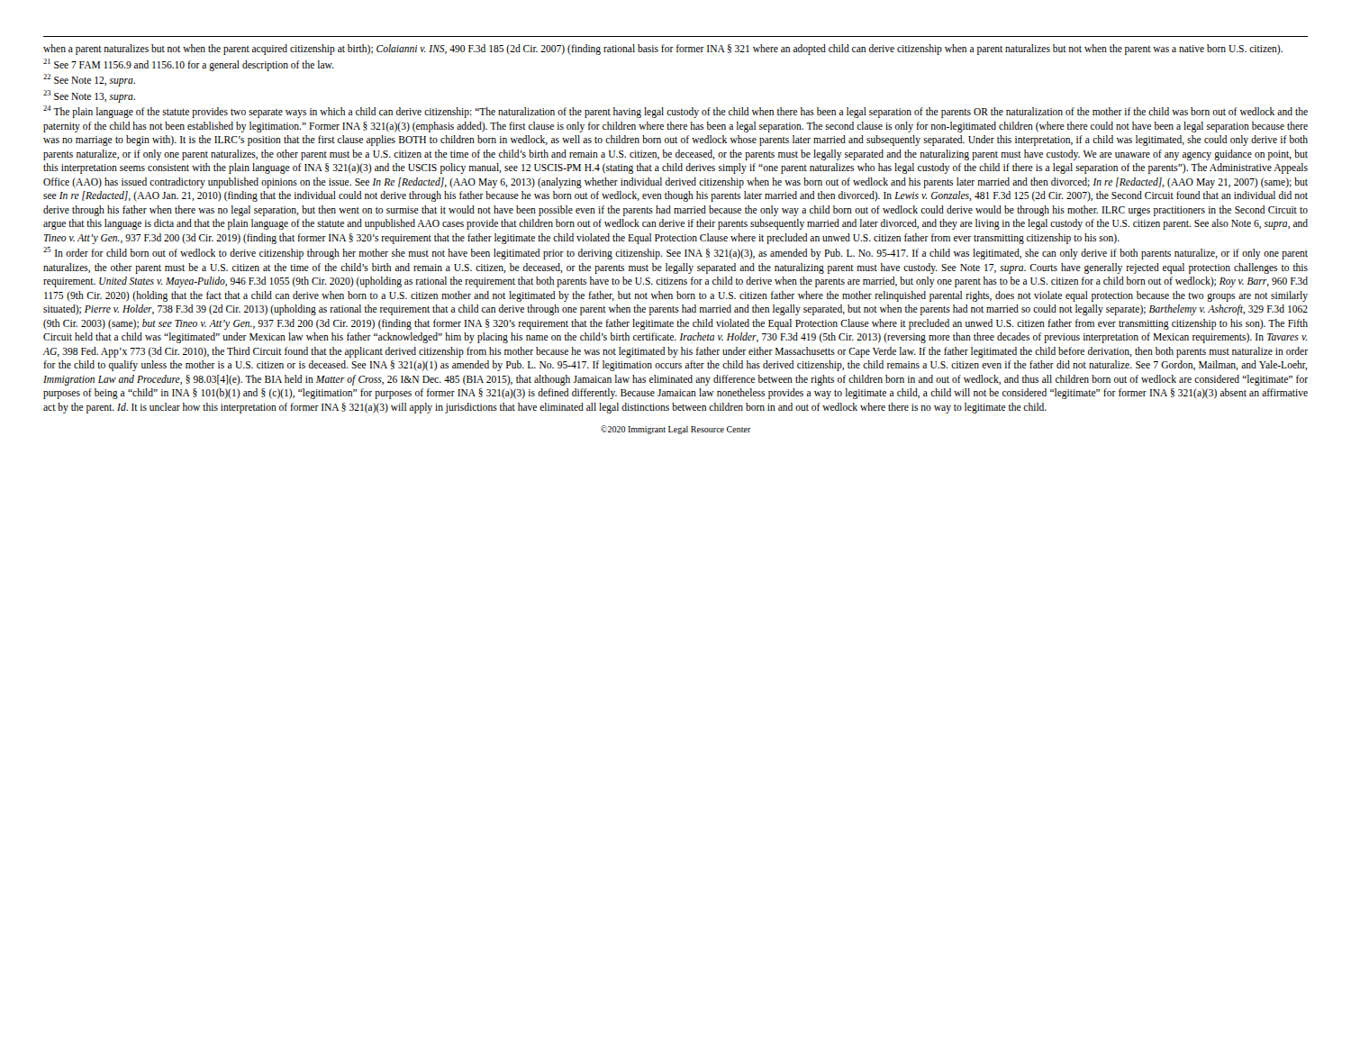when a parent naturalizes but not when the parent acquired citizenship at birth); Colaianni v. INS, 490 F.3d 185 (2d Cir. 2007) (finding rational basis for former INA § 321 where an adopted child can derive citizenship when a parent naturalizes but not when the parent was a native born U.S. citizen).
21 See 7 FAM 1156.9 and 1156.10 for a general description of the law.
22 See Note 12, supra.
23 See Note 13, supra.
24 The plain language of the statute provides two separate ways in which a child can derive citizenship: “The naturalization of the parent having legal custody of the child when there has been a legal separation of the parents OR the naturalization of the mother if the child was born out of wedlock and the paternity of the child has not been established by legitimation.” Former INA § 321(a)(3) (emphasis added). The first clause is only for children where there has been a legal separation. The second clause is only for non-legitimated children (where there could not have been a legal separation because there was no marriage to begin with). It is the ILRC’s position that the first clause applies BOTH to children born in wedlock, as well as to children born out of wedlock whose parents later married and subsequently separated. Under this interpretation, if a child was legitimated, she could only derive if both parents naturalize, or if only one parent naturalizes, the other parent must be a U.S. citizen at the time of the child’s birth and remain a U.S. citizen, be deceased, or the parents must be legally separated and the naturalizing parent must have custody. We are unaware of any agency guidance on point, but this interpretation seems consistent with the plain language of INA § 321(a)(3) and the USCIS policy manual, see 12 USCIS-PM H.4 (stating that a child derives simply if “one parent naturalizes who has legal custody of the child if there is a legal separation of the parents”). The Administrative Appeals Office (AAO) has issued contradictory unpublished opinions on the issue. See In Re [Redacted], (AAO May 6, 2013) (analyzing whether individual derived citizenship when he was born out of wedlock and his parents later married and then divorced; In re [Redacted], (AAO May 21, 2007) (same); but see In re [Redacted], (AAO Jan. 21, 2010) (finding that the individual could not derive through his father because he was born out of wedlock, even though his parents later married and then divorced). In Lewis v. Gonzales, 481 F.3d 125 (2d Cir. 2007), the Second Circuit found that an individual did not derive through his father when there was no legal separation, but then went on to surmise that it would not have been possible even if the parents had married because the only way a child born out of wedlock could derive would be through his mother. ILRC urges practitioners in the Second Circuit to argue that this language is dicta and that the plain language of the statute and unpublished AAO cases provide that children born out of wedlock can derive if their parents subsequently married and later divorced, and they are living in the legal custody of the U.S. citizen parent. See also Note 6, supra, and Tineo v. Att’y Gen., 937 F.3d 200 (3d Cir. 2019) (finding that former INA § 320’s requirement that the father legitimate the child violated the Equal Protection Clause where it precluded an unwed U.S. citizen father from ever transmitting citizenship to his son).
25 In order for child born out of wedlock to derive citizenship through her mother she must not have been legitimated prior to deriving citizenship. See INA § 321(a)(3), as amended by Pub. L. No. 95-417. If a child was legitimated, she can only derive if both parents naturalize, or if only one parent naturalizes, the other parent must be a U.S. citizen at the time of the child’s birth and remain a U.S. citizen, be deceased, or the parents must be legally separated and the naturalizing parent must have custody. See Note 17, supra. Courts have generally rejected equal protection challenges to this requirement. United States v. Mayea-Pulido, 946 F.3d 1055 (9th Cir. 2020) (upholding as rational the requirement that both parents have to be U.S. citizens for a child to derive when the parents are married, but only one parent has to be a U.S. citizen for a child born out of wedlock); Roy v. Barr, 960 F.3d 1175 (9th Cir. 2020) (holding that the fact that a child can derive when born to a U.S. citizen mother and not legitimated by the father, but not when born to a U.S. citizen father where the mother relinquished parental rights, does not violate equal protection because the two groups are not similarly situated); Pierre v. Holder, 738 F.3d 39 (2d Cir. 2013) (upholding as rational the requirement that a child can derive through one parent when the parents had married and then legally separated, but not when the parents had not married so could not legally separate); Barthelemy v. Ashcroft, 329 F.3d 1062 (9th Cir. 2003) (same); but see Tineo v. Att’y Gen., 937 F.3d 200 (3d Cir. 2019) (finding that former INA § 320’s requirement that the father legitimate the child violated the Equal Protection Clause where it precluded an unwed U.S. citizen father from ever transmitting citizenship to his son). The Fifth Circuit held that a child was “legitimated” under Mexican law when his father “acknowledged” him by placing his name on the child’s birth certificate. Iracheta v. Holder, 730 F.3d 419 (5th Cir. 2013) (reversing more than three decades of previous interpretation of Mexican requirements). In Tavares v. AG, 398 Fed. App’x 773 (3d Cir. 2010), the Third Circuit found that the applicant derived citizenship from his mother because he was not legitimated by his father under either Massachusetts or Cape Verde law. If the father legitimated the child before derivation, then both parents must naturalize in order for the child to qualify unless the mother is a U.S. citizen or is deceased. See INA § 321(a)(1) as amended by Pub. L. No. 95-417. If legitimation occurs after the child has derived citizenship, the child remains a U.S. citizen even if the father did not naturalize. See 7 Gordon, Mailman, and Yale-Loehr, Immigration Law and Procedure, § 98.03[4](e). The BIA held in Matter of Cross, 26 I&N Dec. 485 (BIA 2015), that although Jamaican law has eliminated any difference between the rights of children born in and out of wedlock, and thus all children born out of wedlock are considered “legitimate” for purposes of being a “child” in INA § 101(b)(1) and § (c)(1), “legitimation” for purposes of former INA § 321(a)(3) is defined differently. Because Jamaican law nonetheless provides a way to legitimate a child, a child will not be considered “legitimate” for former INA § 321(a)(3) absent an affirmative act by the parent. Id. It is unclear how this interpretation of former INA § 321(a)(3) will apply in jurisdictions that have eliminated all legal distinctions between children born in and out of wedlock where there is no way to legitimate the child.
©2020 Immigrant Legal Resource Center